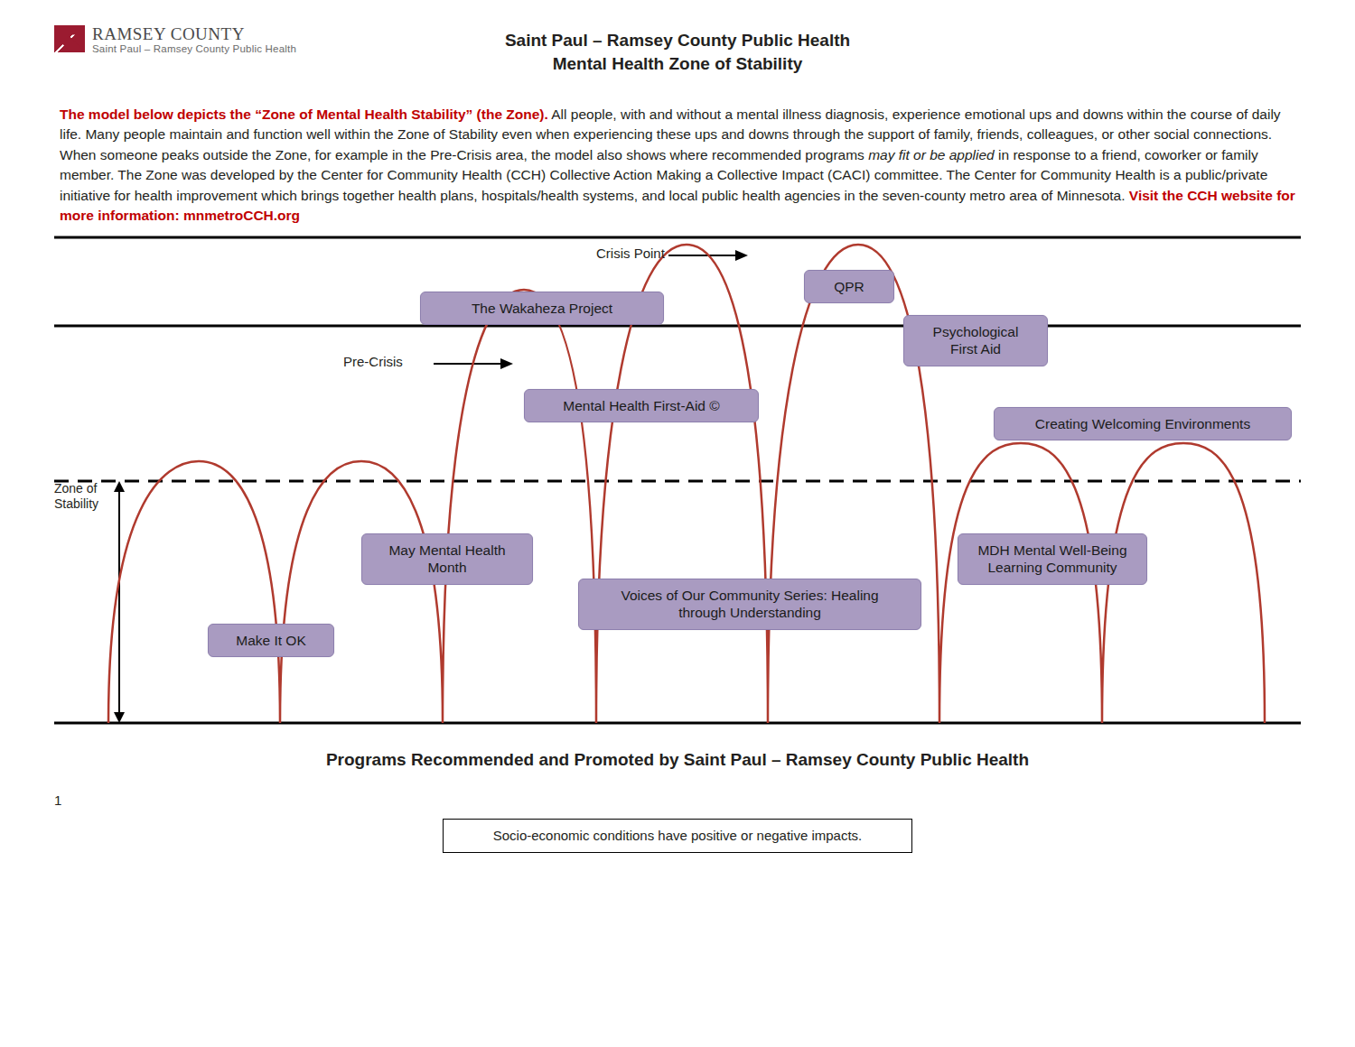RAMSEY COUNTY
Saint Paul – Ramsey County Public Health
Saint Paul – Ramsey County Public Health
Mental Health Zone of Stability
The model below depicts the “Zone of Mental Health Stability” (the Zone). All people, with and without a mental illness diagnosis, experience emotional ups and downs within the course of daily life. Many people maintain and function well within the Zone of Stability even when experiencing these ups and downs through the support of family, friends, colleagues, or other social connections. When someone peaks outside the Zone, for example in the Pre-Crisis area, the model also shows where recommended programs may fit or be applied in response to a friend, coworker or family member. The Zone was developed by the Center for Community Health (CCH) Collective Action Making a Collective Impact (CACI) committee. The Center for Community Health is a public/private initiative for health improvement which brings together health plans, hospitals/health systems, and local public health agencies in the seven-county metro area of Minnesota. Visit the CCH website for more information: mnmetroCCH.org
Crisis Point
Pre-Crisis
Zone of
Stability
The Wakaheza Project
QPR
Psychological
First Aid
Mental Health First-Aid ©
Creating Welcoming Environments
MDH Mental Well-Being
Learning Community
Voices of Our Community Series: Healing
through Understanding
May Mental Health
Month
Make It OK
Programs Recommended and Promoted by Saint Paul – Ramsey County Public Health
1
Socio-economic conditions have positive or negative impacts.